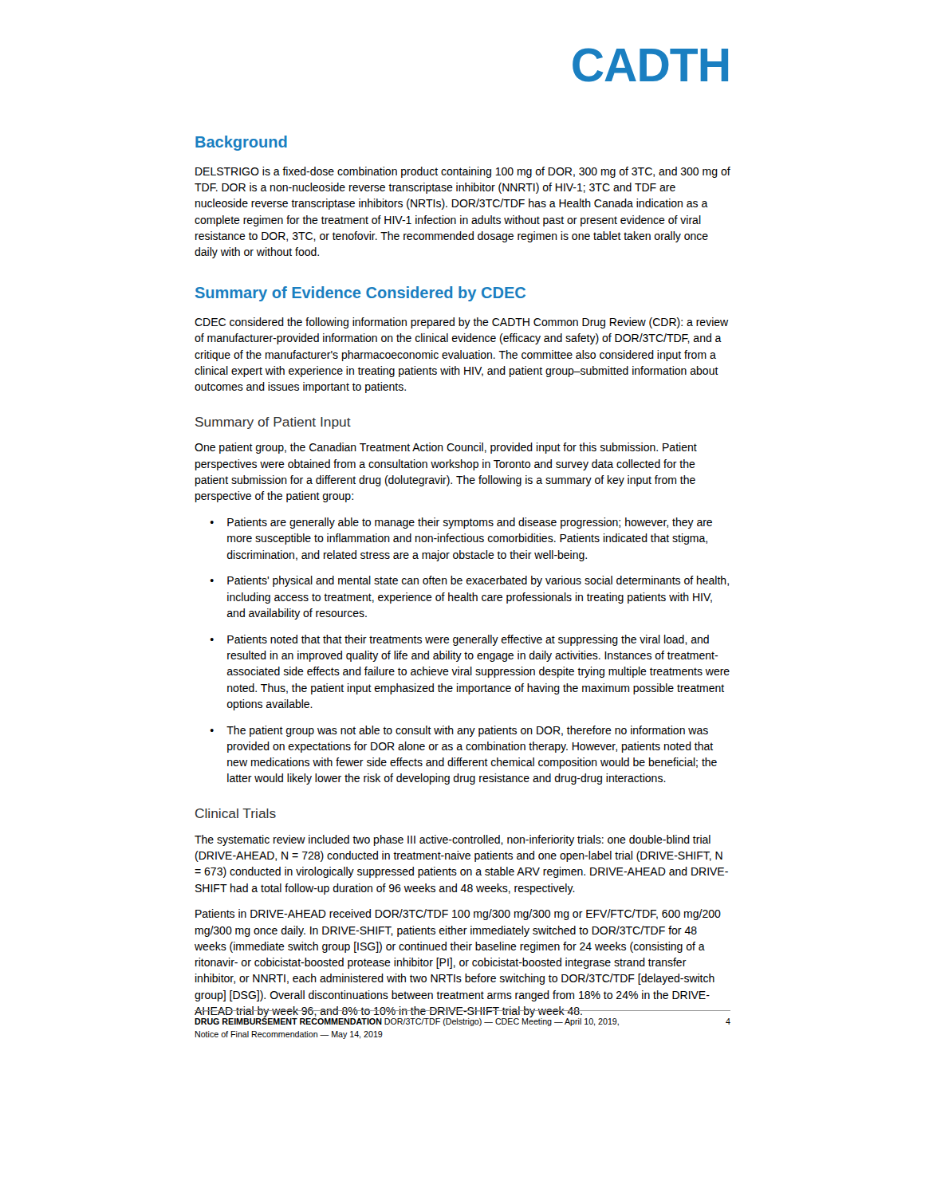CADTH
Background
DELSTRIGO is a fixed-dose combination product containing 100 mg of DOR, 300 mg of 3TC, and 300 mg of TDF. DOR is a non-nucleoside reverse transcriptase inhibitor (NNRTI) of HIV-1; 3TC and TDF are nucleoside reverse transcriptase inhibitors (NRTIs). DOR/3TC/TDF has a Health Canada indication as a complete regimen for the treatment of HIV-1 infection in adults without past or present evidence of viral resistance to DOR, 3TC, or tenofovir. The recommended dosage regimen is one tablet taken orally once daily with or without food.
Summary of Evidence Considered by CDEC
CDEC considered the following information prepared by the CADTH Common Drug Review (CDR): a review of manufacturer-provided information on the clinical evidence (efficacy and safety) of DOR/3TC/TDF, and a critique of the manufacturer's pharmacoeconomic evaluation. The committee also considered input from a clinical expert with experience in treating patients with HIV, and patient group–submitted information about outcomes and issues important to patients.
Summary of Patient Input
One patient group, the Canadian Treatment Action Council, provided input for this submission. Patient perspectives were obtained from a consultation workshop in Toronto and survey data collected for the patient submission for a different drug (dolutegravir). The following is a summary of key input from the perspective of the patient group:
Patients are generally able to manage their symptoms and disease progression; however, they are more susceptible to inflammation and non-infectious comorbidities. Patients indicated that stigma, discrimination, and related stress are a major obstacle to their well-being.
Patients' physical and mental state can often be exacerbated by various social determinants of health, including access to treatment, experience of health care professionals in treating patients with HIV, and availability of resources.
Patients noted that that their treatments were generally effective at suppressing the viral load, and resulted in an improved quality of life and ability to engage in daily activities. Instances of treatment-associated side effects and failure to achieve viral suppression despite trying multiple treatments were noted. Thus, the patient input emphasized the importance of having the maximum possible treatment options available.
The patient group was not able to consult with any patients on DOR, therefore no information was provided on expectations for DOR alone or as a combination therapy. However, patients noted that new medications with fewer side effects and different chemical composition would be beneficial; the latter would likely lower the risk of developing drug resistance and drug-drug interactions.
Clinical Trials
The systematic review included two phase III active-controlled, non-inferiority trials: one double-blind trial (DRIVE-AHEAD, N = 728) conducted in treatment-naive patients and one open-label trial (DRIVE-SHIFT, N = 673) conducted in virologically suppressed patients on a stable ARV regimen. DRIVE-AHEAD and DRIVE-SHIFT had a total follow-up duration of 96 weeks and 48 weeks, respectively.
Patients in DRIVE-AHEAD received DOR/3TC/TDF 100 mg/300 mg/300 mg or EFV/FTC/TDF, 600 mg/200 mg/300 mg once daily. In DRIVE-SHIFT, patients either immediately switched to DOR/3TC/TDF for 48 weeks (immediate switch group [ISG]) or continued their baseline regimen for 24 weeks (consisting of a ritonavir- or cobicistat-boosted protease inhibitor [PI], or cobicistat-boosted integrase strand transfer inhibitor, or NNRTI, each administered with two NRTIs before switching to DOR/3TC/TDF [delayed-switch group] [DSG]). Overall discontinuations between treatment arms ranged from 18% to 24% in the DRIVE-AHEAD trial by week 96, and 8% to 10% in the DRIVE-SHIFT trial by week 48.
DRUG REIMBURSEMENT RECOMMENDATION DOR/3TC/TDF (Delstrigo) — CDEC Meeting — April 10, 2019,
Notice of Final Recommendation — May 14, 2019
4